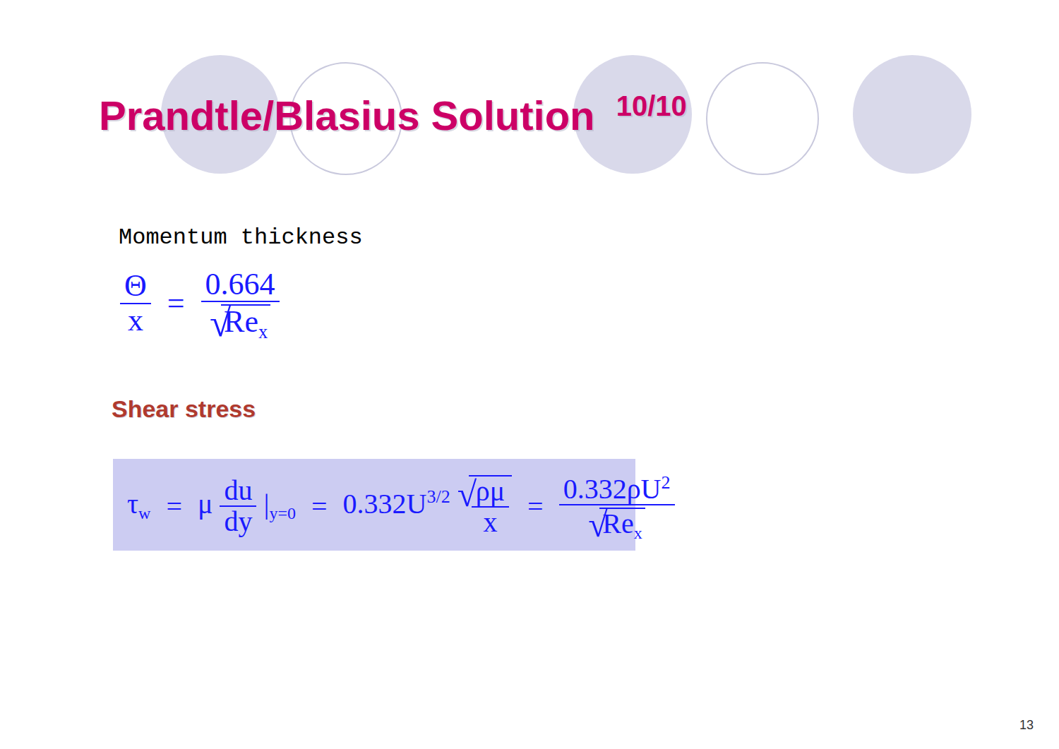Prandtle/Blasius Solution 10/10
Momentum thickness
Θ x = 0.664 Rex
Shear stress
τw = μ du dy |y=0 = 0.332U3/2 ρμ x = 0.332ρU2 Rex
13